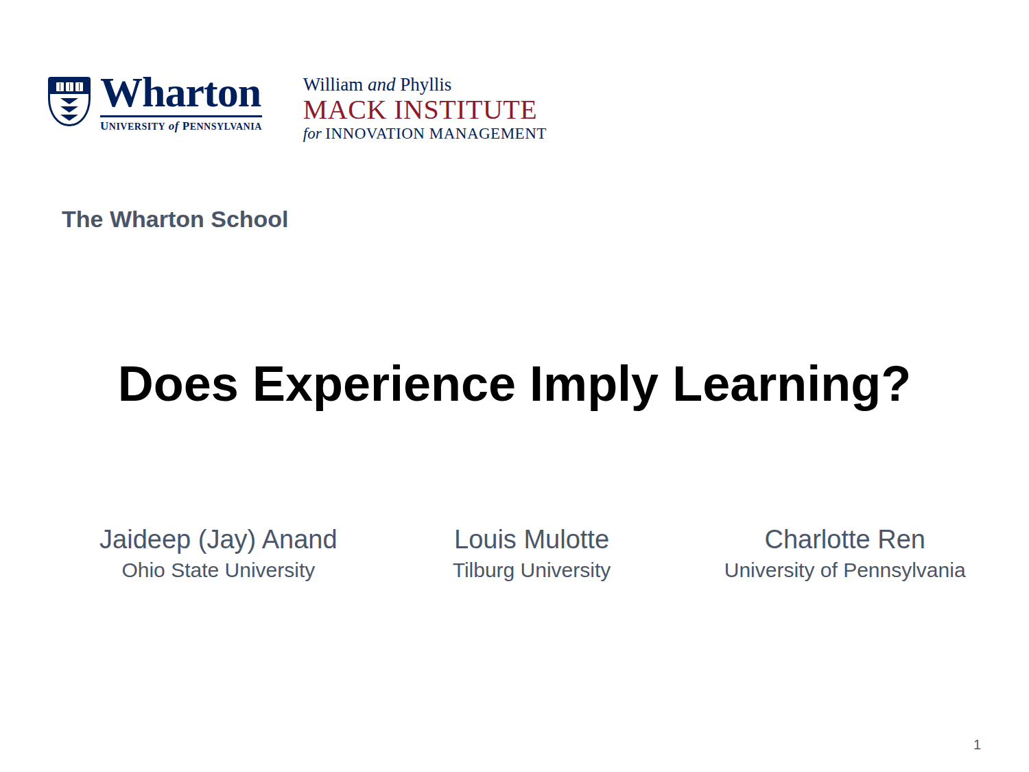Wharton
UNIVERSITY of PENNSYLVANIA
William and Phyllis
MACK INSTITUTE
for INNOVATION MANAGEMENT
The Wharton School
Does Experience Imply Learning?
Jaideep (Jay) Anand
Ohio State University
Louis Mulotte
Tilburg University
Charlotte Ren
University of Pennsylvania
1